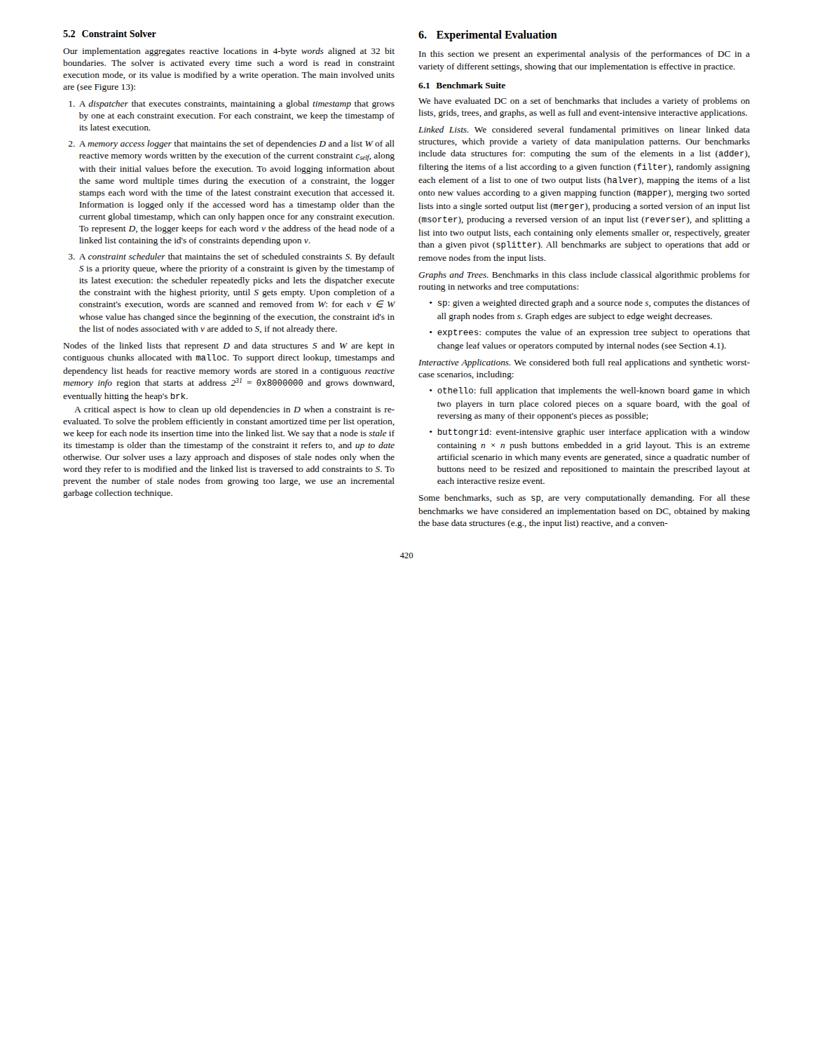5.2 Constraint Solver
Our implementation aggregates reactive locations in 4-byte words aligned at 32 bit boundaries. The solver is activated every time such a word is read in constraint execution mode, or its value is modified by a write operation. The main involved units are (see Figure 13):
A dispatcher that executes constraints, maintaining a global timestamp that grows by one at each constraint execution. For each constraint, we keep the timestamp of its latest execution.
A memory access logger that maintains the set of dependencies D and a list W of all reactive memory words written by the execution of the current constraint cself, along with their initial values before the execution. To avoid logging information about the same word multiple times during the execution of a constraint, the logger stamps each word with the time of the latest constraint execution that accessed it. Information is logged only if the accessed word has a timestamp older than the current global timestamp, which can only happen once for any constraint execution. To represent D, the logger keeps for each word v the address of the head node of a linked list containing the id's of constraints depending upon v.
A constraint scheduler that maintains the set of scheduled constraints S. By default S is a priority queue, where the priority of a constraint is given by the timestamp of its latest execution: the scheduler repeatedly picks and lets the dispatcher execute the constraint with the highest priority, until S gets empty. Upon completion of a constraint's execution, words are scanned and removed from W: for each v ∈ W whose value has changed since the beginning of the execution, the constraint id's in the list of nodes associated with v are added to S, if not already there.
Nodes of the linked lists that represent D and data structures S and W are kept in contiguous chunks allocated with malloc. To support direct lookup, timestamps and dependency list heads for reactive memory words are stored in a contiguous reactive memory info region that starts at address 231 = 0x8000000 and grows downward, eventually hitting the heap's brk.
A critical aspect is how to clean up old dependencies in D when a constraint is re-evaluated. To solve the problem efficiently in constant amortized time per list operation, we keep for each node its insertion time into the linked list. We say that a node is stale if its timestamp is older than the timestamp of the constraint it refers to, and up to date otherwise. Our solver uses a lazy approach and disposes of stale nodes only when the word they refer to is modified and the linked list is traversed to add constraints to S. To prevent the number of stale nodes from growing too large, we use an incremental garbage collection technique.
6. Experimental Evaluation
In this section we present an experimental analysis of the performances of DC in a variety of different settings, showing that our implementation is effective in practice.
6.1 Benchmark Suite
We have evaluated DC on a set of benchmarks that includes a variety of problems on lists, grids, trees, and graphs, as well as full and event-intensive interactive applications.
Linked Lists. We considered several fundamental primitives on linear linked data structures, which provide a variety of data manipulation patterns. Our benchmarks include data structures for: computing the sum of the elements in a list (adder), filtering the items of a list according to a given function (filter), randomly assigning each element of a list to one of two output lists (halver), mapping the items of a list onto new values according to a given mapping function (mapper), merging two sorted lists into a single sorted output list (merger), producing a sorted version of an input list (msorter), producing a reversed version of an input list (reverser), and splitting a list into two output lists, each containing only elements smaller or, respectively, greater than a given pivot (splitter). All benchmarks are subject to operations that add or remove nodes from the input lists.
Graphs and Trees. Benchmarks in this class include classical algorithmic problems for routing in networks and tree computations:
sp: given a weighted directed graph and a source node s, computes the distances of all graph nodes from s. Graph edges are subject to edge weight decreases.
exptrees: computes the value of an expression tree subject to operations that change leaf values or operators computed by internal nodes (see Section 4.1).
Interactive Applications. We considered both full real applications and synthetic worst-case scenarios, including:
othello: full application that implements the well-known board game in which two players in turn place colored pieces on a square board, with the goal of reversing as many of their opponent's pieces as possible;
buttongrid: event-intensive graphic user interface application with a window containing n × n push buttons embedded in a grid layout. This is an extreme artificial scenario in which many events are generated, since a quadratic number of buttons need to be resized and repositioned to maintain the prescribed layout at each interactive resize event.
Some benchmarks, such as sp, are very computationally demanding. For all these benchmarks we have considered an implementation based on DC, obtained by making the base data structures (e.g., the input list) reactive, and a conven-
420